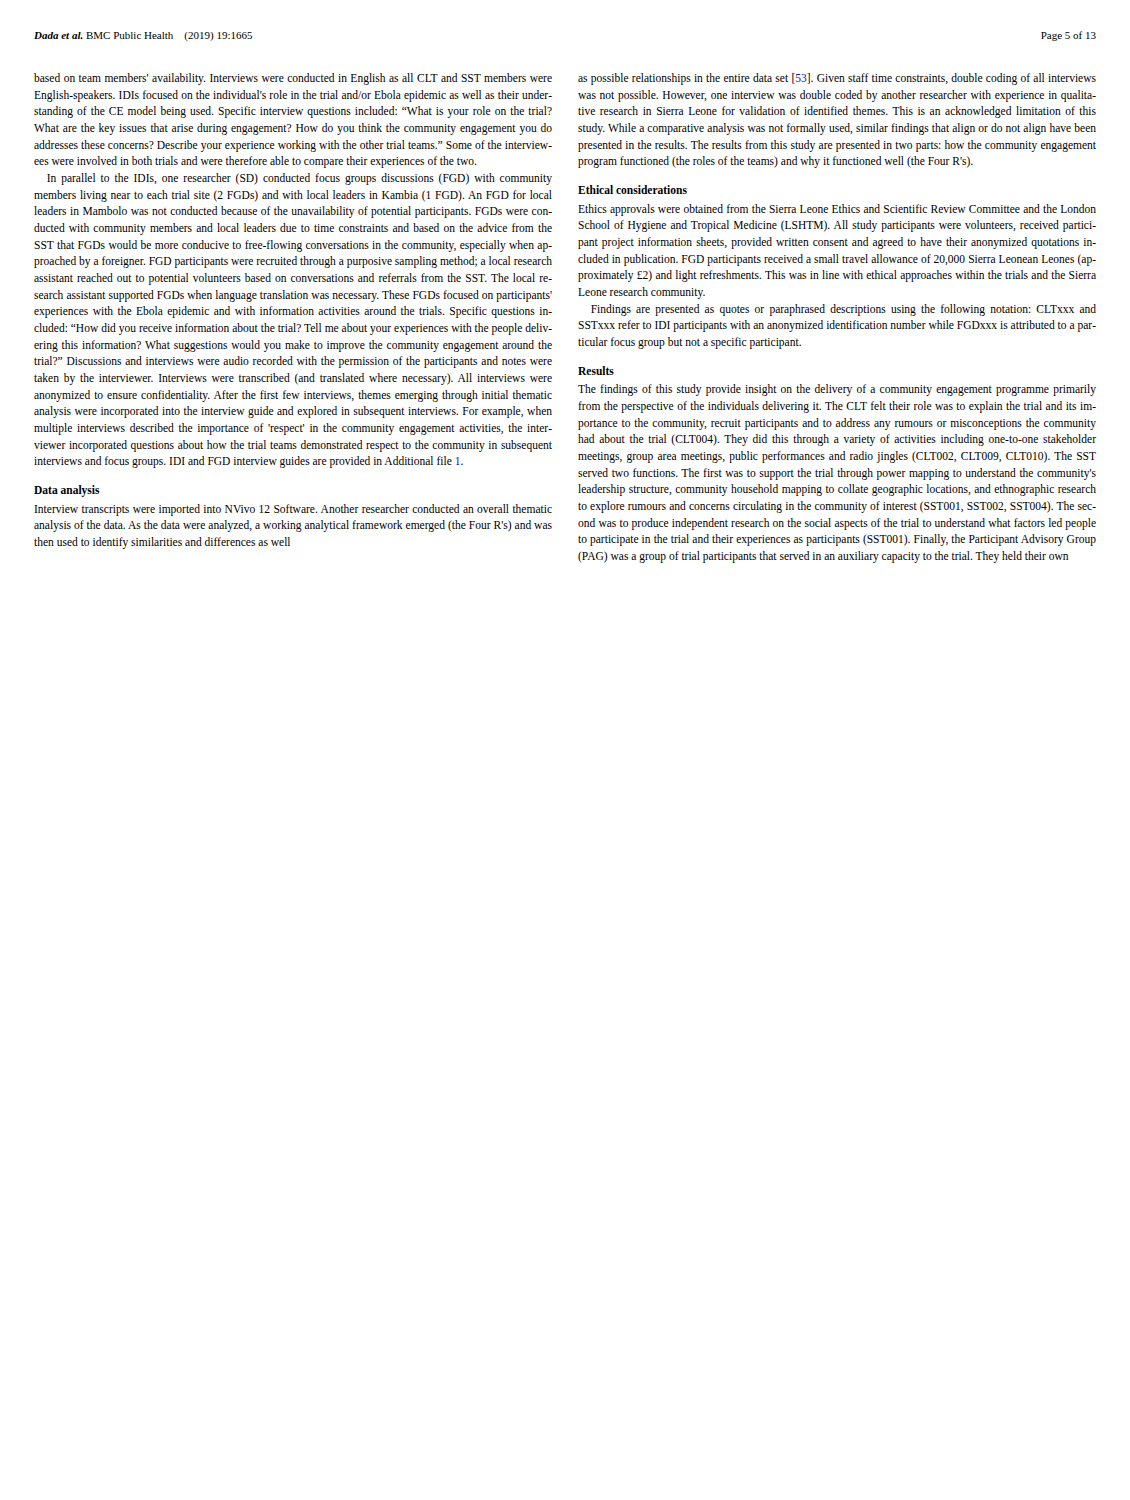Dada et al. BMC Public Health (2019) 19:1665
Page 5 of 13
based on team members' availability. Interviews were conducted in English as all CLT and SST members were English-speakers. IDIs focused on the individual's role in the trial and/or Ebola epidemic as well as their understanding of the CE model being used. Specific interview questions included: “What is your role on the trial? What are the key issues that arise during engagement? How do you think the community engagement you do addresses these concerns? Describe your experience working with the other trial teams.” Some of the interviewees were involved in both trials and were therefore able to compare their experiences of the two.
In parallel to the IDIs, one researcher (SD) conducted focus groups discussions (FGD) with community members living near to each trial site (2 FGDs) and with local leaders in Kambia (1 FGD). An FGD for local leaders in Mambolo was not conducted because of the unavailability of potential participants. FGDs were conducted with community members and local leaders due to time constraints and based on the advice from the SST that FGDs would be more conducive to free-flowing conversations in the community, especially when approached by a foreigner. FGD participants were recruited through a purposive sampling method; a local research assistant reached out to potential volunteers based on conversations and referrals from the SST. The local research assistant supported FGDs when language translation was necessary. These FGDs focused on participants' experiences with the Ebola epidemic and with information activities around the trials. Specific questions included: “How did you receive information about the trial? Tell me about your experiences with the people delivering this information? What suggestions would you make to improve the community engagement around the trial?” Discussions and interviews were audio recorded with the permission of the participants and notes were taken by the interviewer. Interviews were transcribed (and translated where necessary). All interviews were anonymized to ensure confidentiality. After the first few interviews, themes emerging through initial thematic analysis were incorporated into the interview guide and explored in subsequent interviews. For example, when multiple interviews described the importance of 'respect' in the community engagement activities, the interviewer incorporated questions about how the trial teams demonstrated respect to the community in subsequent interviews and focus groups. IDI and FGD interview guides are provided in Additional file 1.
Data analysis
Interview transcripts were imported into NVivo 12 Software. Another researcher conducted an overall thematic analysis of the data. As the data were analyzed, a working analytical framework emerged (the Four R's) and was then used to identify similarities and differences as well
as possible relationships in the entire data set [53]. Given staff time constraints, double coding of all interviews was not possible. However, one interview was double coded by another researcher with experience in qualitative research in Sierra Leone for validation of identified themes. This is an acknowledged limitation of this study. While a comparative analysis was not formally used, similar findings that align or do not align have been presented in the results. The results from this study are presented in two parts: how the community engagement program functioned (the roles of the teams) and why it functioned well (the Four R's).
Ethical considerations
Ethics approvals were obtained from the Sierra Leone Ethics and Scientific Review Committee and the London School of Hygiene and Tropical Medicine (LSHTM). All study participants were volunteers, received participant project information sheets, provided written consent and agreed to have their anonymized quotations included in publication. FGD participants received a small travel allowance of 20,000 Sierra Leonean Leones (approximately £2) and light refreshments. This was in line with ethical approaches within the trials and the Sierra Leone research community.
Findings are presented as quotes or paraphrased descriptions using the following notation: CLTxxx and SSTxxx refer to IDI participants with an anonymized identification number while FGDxxx is attributed to a particular focus group but not a specific participant.
Results
The findings of this study provide insight on the delivery of a community engagement programme primarily from the perspective of the individuals delivering it. The CLT felt their role was to explain the trial and its importance to the community, recruit participants and to address any rumours or misconceptions the community had about the trial (CLT004). They did this through a variety of activities including one-to-one stakeholder meetings, group area meetings, public performances and radio jingles (CLT002, CLT009, CLT010). The SST served two functions. The first was to support the trial through power mapping to understand the community's leadership structure, community household mapping to collate geographic locations, and ethnographic research to explore rumours and concerns circulating in the community of interest (SST001, SST002, SST004). The second was to produce independent research on the social aspects of the trial to understand what factors led people to participate in the trial and their experiences as participants (SST001). Finally, the Participant Advisory Group (PAG) was a group of trial participants that served in an auxiliary capacity to the trial. They held their own